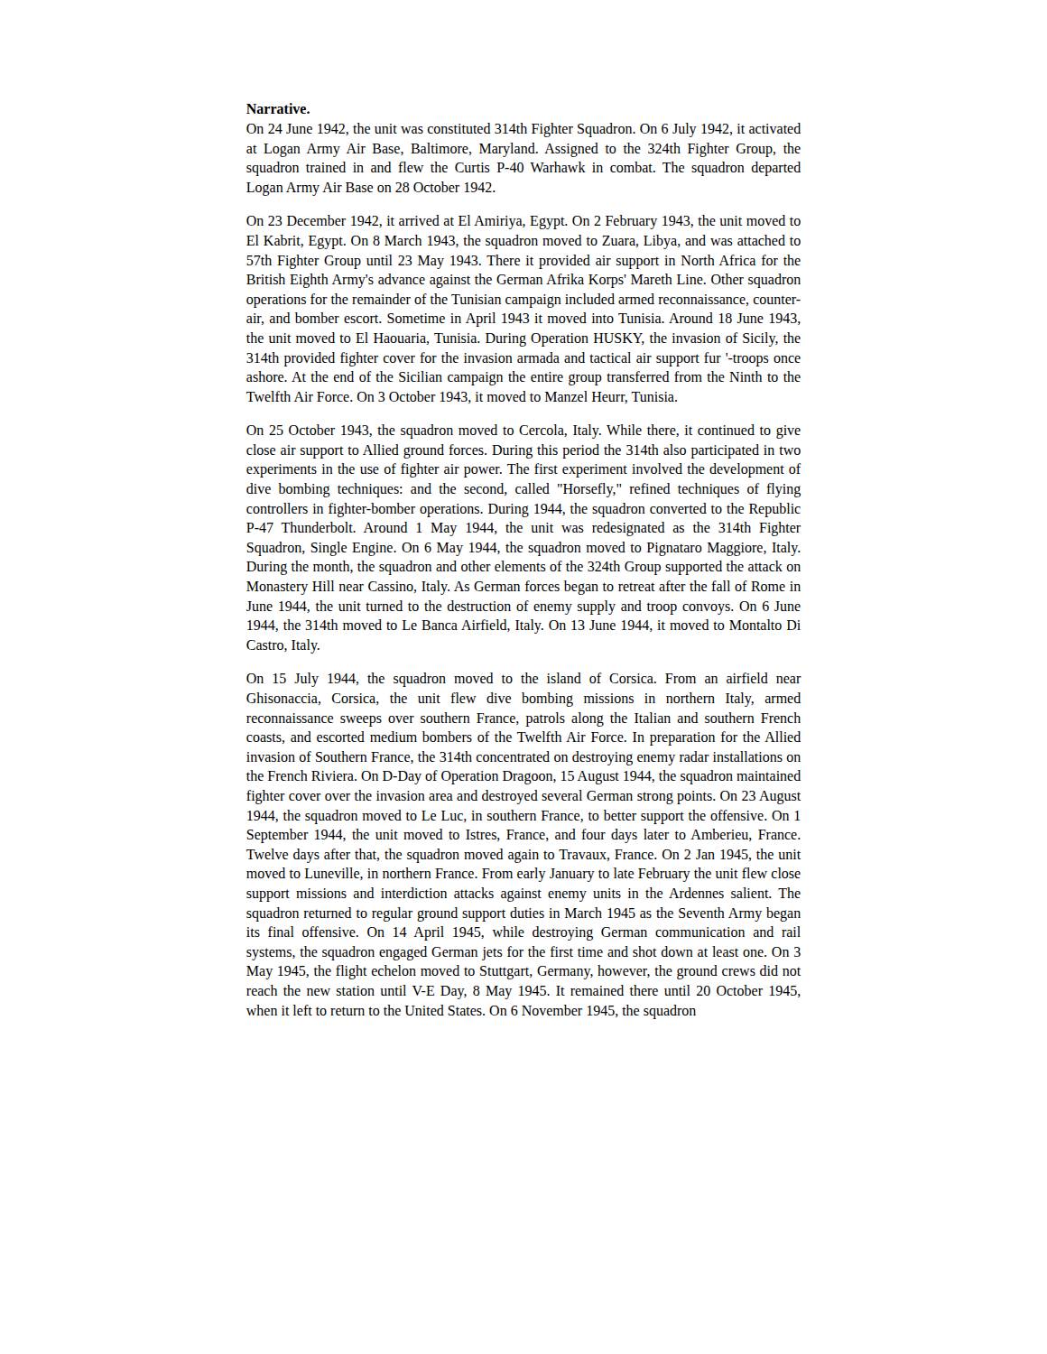Narrative.
On 24 June 1942, the unit was constituted 314th Fighter Squadron. On 6 July 1942, it activated at Logan Army Air Base, Baltimore, Maryland. Assigned to the 324th Fighter Group, the squadron trained in and flew the Curtis P-40 Warhawk in combat. The squadron departed Logan Army Air Base on 28 October 1942.
On 23 December 1942, it arrived at El Amiriya, Egypt. On 2 February 1943, the unit moved to El Kabrit, Egypt. On 8 March 1943, the squadron moved to Zuara, Libya, and was attached to 57th Fighter Group until 23 May 1943. There it provided air support in North Africa for the British Eighth Army's advance against the German Afrika Korps' Mareth Line. Other squadron operations for the remainder of the Tunisian campaign included armed reconnaissance, counter-air, and bomber escort. Sometime in April 1943 it moved into Tunisia. Around 18 June 1943, the unit moved to El Haouaria, Tunisia. During Operation HUSKY, the invasion of Sicily, the 314th provided fighter cover for the invasion armada and tactical air support fur '-troops once ashore. At the end of the Sicilian campaign the entire group transferred from the Ninth to the Twelfth Air Force. On 3 October 1943, it moved to Manzel Heurr, Tunisia.
On 25 October 1943, the squadron moved to Cercola, Italy. While there, it continued to give close air support to Allied ground forces. During this period the 314th also participated in two experiments in the use of fighter air power. The first experiment involved the development of dive bombing techniques: and the second, called "Horsefly," refined techniques of flying controllers in fighter-bomber operations. During 1944, the squadron converted to the Republic P-47 Thunderbolt. Around 1 May 1944, the unit was redesignated as the 314th Fighter Squadron, Single Engine. On 6 May 1944, the squadron moved to Pignataro Maggiore, Italy. During the month, the squadron and other elements of the 324th Group supported the attack on Monastery Hill near Cassino, Italy. As German forces began to retreat after the fall of Rome in June 1944, the unit turned to the destruction of enemy supply and troop convoys. On 6 June 1944, the 314th moved to Le Banca Airfield, Italy. On 13 June 1944, it moved to Montalto Di Castro, Italy.
On 15 July 1944, the squadron moved to the island of Corsica. From an airfield near Ghisonaccia, Corsica, the unit flew dive bombing missions in northern Italy, armed reconnaissance sweeps over southern France, patrols along the Italian and southern French coasts, and escorted medium bombers of the Twelfth Air Force. In preparation for the Allied invasion of Southern France, the 314th concentrated on destroying enemy radar installations on the French Riviera. On D-Day of Operation Dragoon, 15 August 1944, the squadron maintained fighter cover over the invasion area and destroyed several German strong points. On 23 August 1944, the squadron moved to Le Luc, in southern France, to better support the offensive. On 1 September 1944, the unit moved to Istres, France, and four days later to Amberieu, France. Twelve days after that, the squadron moved again to Travaux, France. On 2 Jan 1945, the unit moved to Luneville, in northern France. From early January to late February the unit flew close support missions and interdiction attacks against enemy units in the Ardennes salient. The squadron returned to regular ground support duties in March 1945 as the Seventh Army began its final offensive. On 14 April 1945, while destroying German communication and rail systems, the squadron engaged German jets for the first time and shot down at least one. On 3 May 1945, the flight echelon moved to Stuttgart, Germany, however, the ground crews did not reach the new station until V-E Day, 8 May 1945. It remained there until 20 October 1945, when it left to return to the United States. On 6 November 1945, the squadron